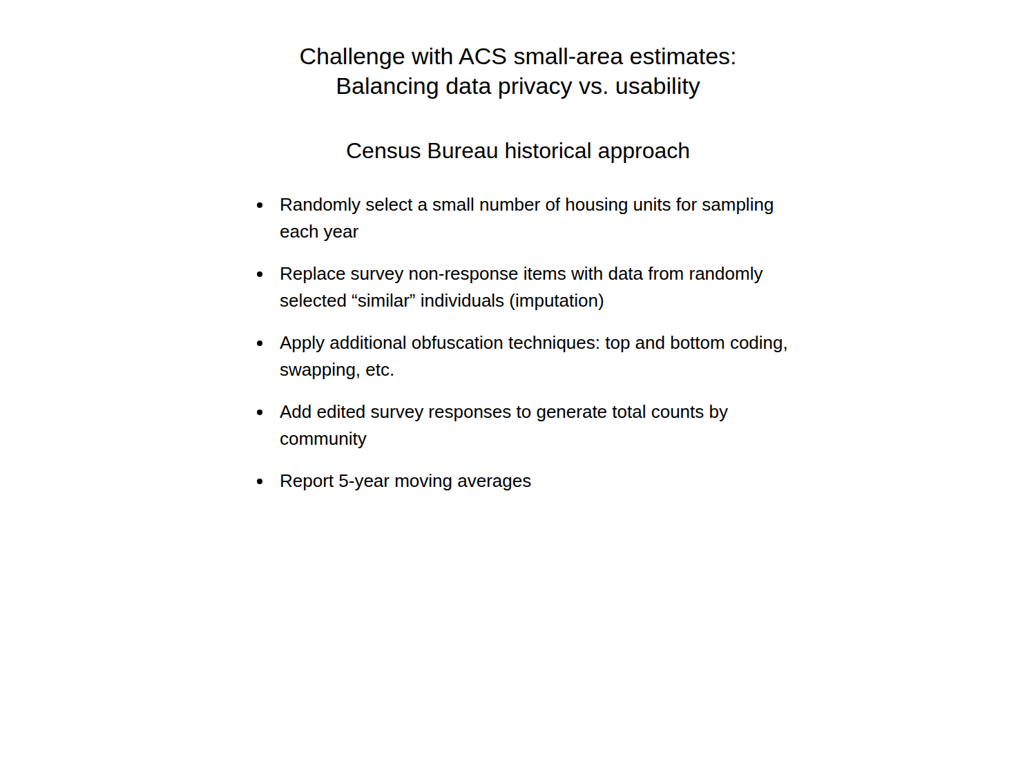Challenge with ACS small-area estimates:
Balancing data privacy vs. usability
Census Bureau historical approach
Randomly select a small number of housing units for sampling each year
Replace survey non-response items with data from randomly selected “similar” individuals (imputation)
Apply additional obfuscation techniques: top and bottom coding, swapping, etc.
Add edited survey responses to generate total counts by community
Report 5-year moving averages